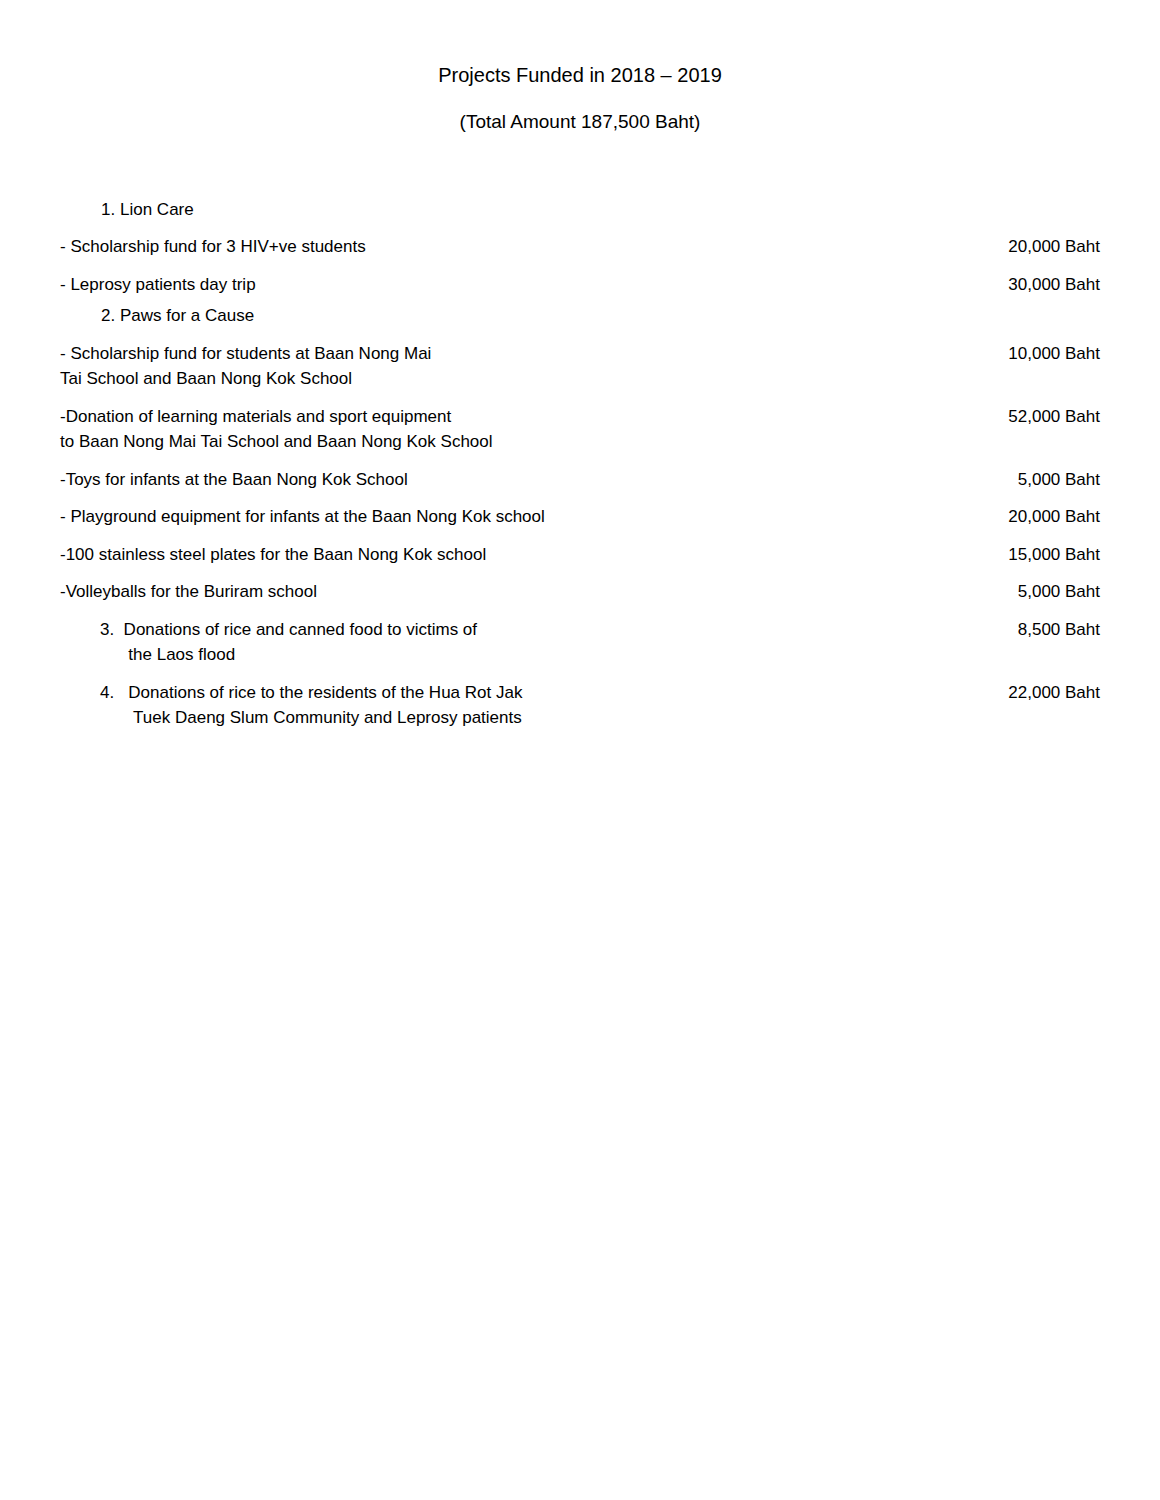Projects Funded in 2018 – 2019
(Total Amount 187,500 Baht)
Lion Care
| - Scholarship fund for 3 HIV+ve students | 20,000 Baht |
| - Leprosy patients day trip | 30,000 Baht |
Paws for a Cause
| - Scholarship fund for students at Baan Nong Mai Tai School and Baan Nong Kok School | 10,000 Baht |
| -Donation of learning materials and sport equipment to Baan Nong Mai Tai School and Baan Nong Kok School | 52,000 Baht |
| -Toys for infants at the Baan Nong Kok School | 5,000 Baht |
| - Playground equipment for infants at the Baan Nong Kok school | 20,000 Baht |
| -100 stainless steel plates for the Baan Nong Kok school | 15,000 Baht |
| -Volleyballs for the Buriram school | 5,000 Baht |
| 3. Donations of rice and canned food to victims of the Laos flood | 8,500 Baht |
| 4. Donations of rice to the residents of the Hua Rot Jak Tuek Daeng Slum Community and Leprosy patients | 22,000 Baht |